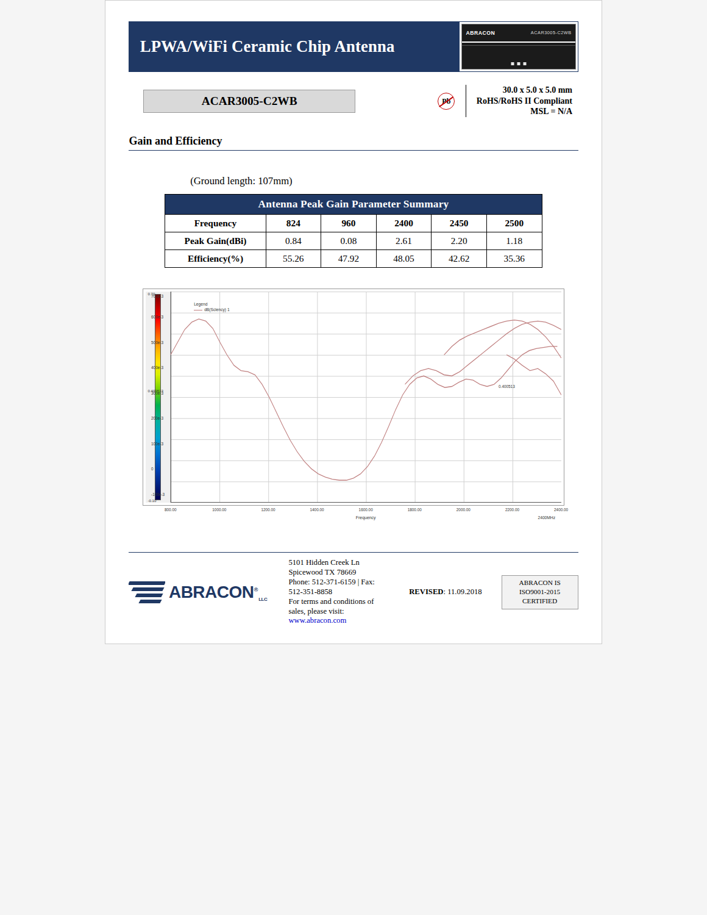LPWA/WiFi Ceramic Chip Antenna
ABRACON ACAR3005-C2WB
ACAR3005-C2WB
Pb
30.0 x 5.0 x 5.0 mm
RoHS/RoHS II Compliant
MSL = N/A
Gain and Efficiency
(Ground length: 107mm)
| Antenna Peak Gain Parameter Summary |
| --- |
| Frequency | 824 | 960 | 2400 | 2450 | 2500 |
| Peak Gain(dBi) | 0.84 | 0.08 | 2.61 | 2.20 | 1.18 |
| Efficiency(%) | 55.26 | 47.92 | 48.05 | 42.62 | 35.36 |
0.70 0.400513 -0.10
700e-3
600e-3
500e-3
400e-3
300e-3
200e-3
100e-3
0
-100e-3
800.00
1000.00
1200.00
1400.00
1600.00
1800.00
2000.00
2200.00
2400.00
Legend
dB(Sciency) 1
0.400513
Frequency
2400MHz
ABRACON®LLC
5101 Hidden Creek Ln Spicewood TX 78669
Phone: 512-371-6159 | Fax: 512-351-8858
For terms and conditions of sales, please visit:
www.abracon.com
REVISED: 11.09.2018
ABRACON IS
ISO9001-2015
CERTIFIED